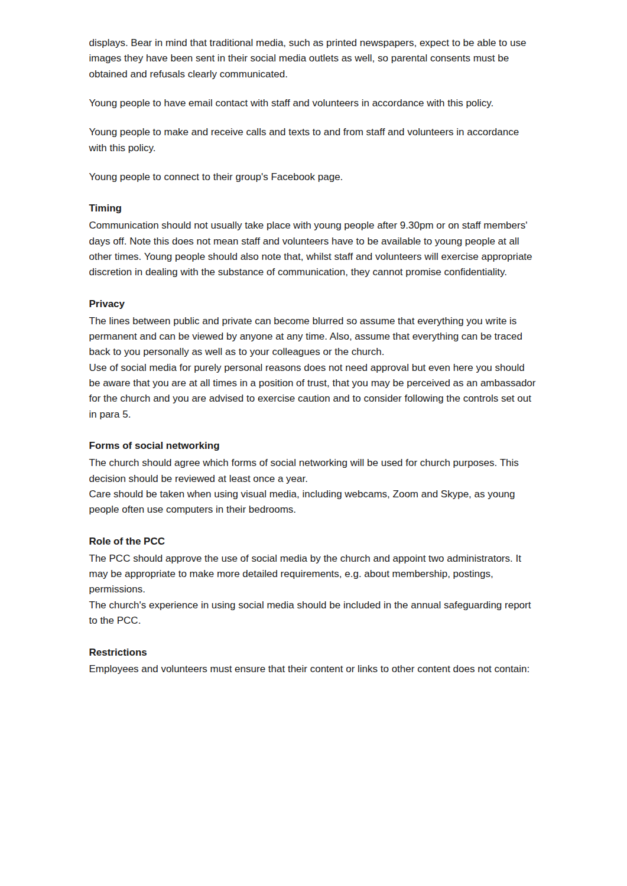displays. Bear in mind that traditional media, such as printed newspapers, expect to be able to use images they have been sent in their social media outlets as well, so parental consents must be obtained and refusals clearly communicated.
Young people to have email contact with staff and volunteers in accordance with this policy.
Young people to make and receive calls and texts to and from staff and volunteers in accordance with this policy.
Young people to connect to their group's Facebook page.
Timing
Communication should not usually take place with young people after 9.30pm or on staff members' days off. Note this does not mean staff and volunteers have to be available to young people at all other times. Young people should also note that, whilst staff and volunteers will exercise appropriate discretion in dealing with the substance of communication, they cannot promise confidentiality.
Privacy
The lines between public and private can become blurred so assume that everything you write is permanent and can be viewed by anyone at any time. Also, assume that everything can be traced back to you personally as well as to your colleagues or the church.
Use of social media for purely personal reasons does not need approval but even here you should be aware that you are at all times in a position of trust, that you may be perceived as an ambassador for the church and you are advised to exercise caution and to consider following the controls set out in para 5.
Forms of social networking
The church should agree which forms of social networking will be used for church purposes. This decision should be reviewed at least once a year.
Care should be taken when using visual media, including webcams, Zoom and Skype, as young people often use computers in their bedrooms.
Role of the PCC
The PCC should approve the use of social media by the church and appoint two administrators. It may be appropriate to make more detailed requirements, e.g. about membership, postings, permissions.
The church's experience in using social media should be included in the annual safeguarding report to the PCC.
Restrictions
Employees and volunteers must ensure that their content or links to other content does not contain: